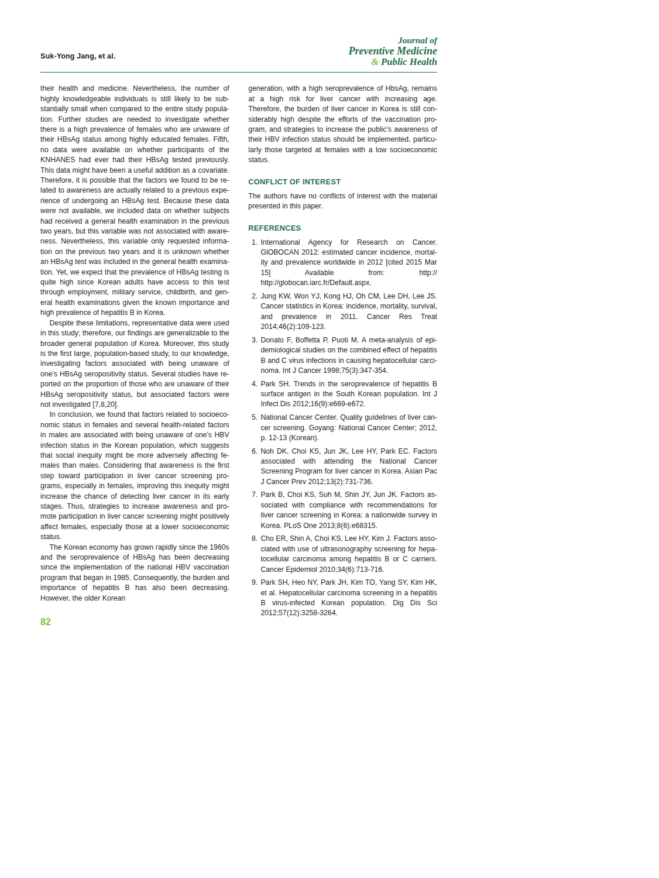Suk-Yong Jang, et al.
Journal of
Preventive Medicine
& Public Health
their health and medicine. Nevertheless, the number of highly knowledgeable individuals is still likely to be substantially small when compared to the entire study population. Further studies are needed to investigate whether there is a high prevalence of females who are unaware of their HBsAg status among highly educated females. Fifth, no data were available on whether participants of the KNHANES had ever had their HBsAg tested previously. This data might have been a useful addition as a covariate. Therefore, it is possible that the factors we found to be related to awareness are actually related to a previous experience of undergoing an HBsAg test. Because these data were not available, we included data on whether subjects had received a general health examination in the previous two years, but this variable was not associated with awareness. Nevertheless, this variable only requested information on the previous two years and it is unknown whether an HBsAg test was included in the general health examination. Yet, we expect that the prevalence of HBsAg testing is quite high since Korean adults have access to this test through employment, military service, childbirth, and general health examinations given the known importance and high prevalence of hepatitis B in Korea.
Despite these limitations, representative data were used in this study; therefore, our findings are generalizable to the broader general population of Korea. Moreover, this study is the first large, population-based study, to our knowledge, investigating factors associated with being unaware of one’s HBsAg seropositivity status. Several studies have reported on the proportion of those who are unaware of their HBsAg seropositivity status, but associated factors were not investigated [7,8,20].
In conclusion, we found that factors related to socioeconomic status in females and several health-related factors in males are associated with being unaware of one’s HBV infection status in the Korean population, which suggests that social inequity might be more adversely affecting females than males. Considering that awareness is the first step toward participation in liver cancer screening programs, especially in females, improving this inequity might increase the chance of detecting liver cancer in its early stages. Thus, strategies to increase awareness and promote participation in liver cancer screening might positively affect females, especially those at a lower socioeconomic status.
The Korean economy has grown rapidly since the 1960s and the seroprevalence of HBsAg has been decreasing since the implementation of the national HBV vaccination program that began in 1985. Consequently, the burden and importance of hepatitis B has also been decreasing. However, the older Korean
generation, with a high seroprevalence of HbsAg, remains at a high risk for liver cancer with increasing age. Therefore, the burden of liver cancer in Korea is still considerably high despite the efforts of the vaccination program, and strategies to increase the public’s awareness of their HBV infection status should be implemented, particularly those targeted at females with a low socioeconomic status.
Conflict of Interest
The authors have no conflicts of interest with the material presented in this paper.
References
International Agency for Research on Cancer. GlOBOCAN 2012: estimated cancer incidence, mortality and prevalence worldwide in 2012 [cited 2015 Mar 15] Available from: http:// http://globocan.iarc.fr/Default.aspx.
Jung KW, Won YJ, Kong HJ, Oh CM, Lee DH, Lee JS. Cancer statistics in Korea: incidence, mortality, survival, and prevalence in 2011. Cancer Res Treat 2014;46(2):109-123.
Donato F, Boffetta P, Puoti M. A meta-analysis of epidemiological studies on the combined effect of hepatitis B and C virus infections in causing hepatocellular carcinoma. Int J Cancer 1998;75(3):347-354.
Park SH. Trends in the seroprevalence of hepatitis B surface antigen in the South Korean population. Int J Infect Dis 2012;16(9):e669-e672.
National Cancer Center. Quality guidelines of liver cancer screening. Goyang: National Cancer Center; 2012, p. 12-13 (Korean).
Noh DK, Choi KS, Jun JK, Lee HY, Park EC. Factors associated with attending the National Cancer Screening Program for liver cancer in Korea. Asian Pac J Cancer Prev 2012;13(2):731-736.
Park B, Choi KS, Suh M, Shin JY, Jun JK. Factors associated with compliance with recommendations for liver cancer screening in Korea: a nationwide survey in Korea. PLoS One 2013;8(6):e68315.
Cho ER, Shin A, Choi KS, Lee HY, Kim J. Factors associated with use of ultrasonography screening for hepatocellular carcinoma among hepatitis B or C carriers. Cancer Epidemiol 2010;34(6):713-716.
Park SH, Heo NY, Park JH, Kim TO, Yang SY, Kim HK, et al. Hepatocellular carcinoma screening in a hepatitis B virus-infected Korean population. Dig Dis Sci 2012;57(12):3258-3264.
82